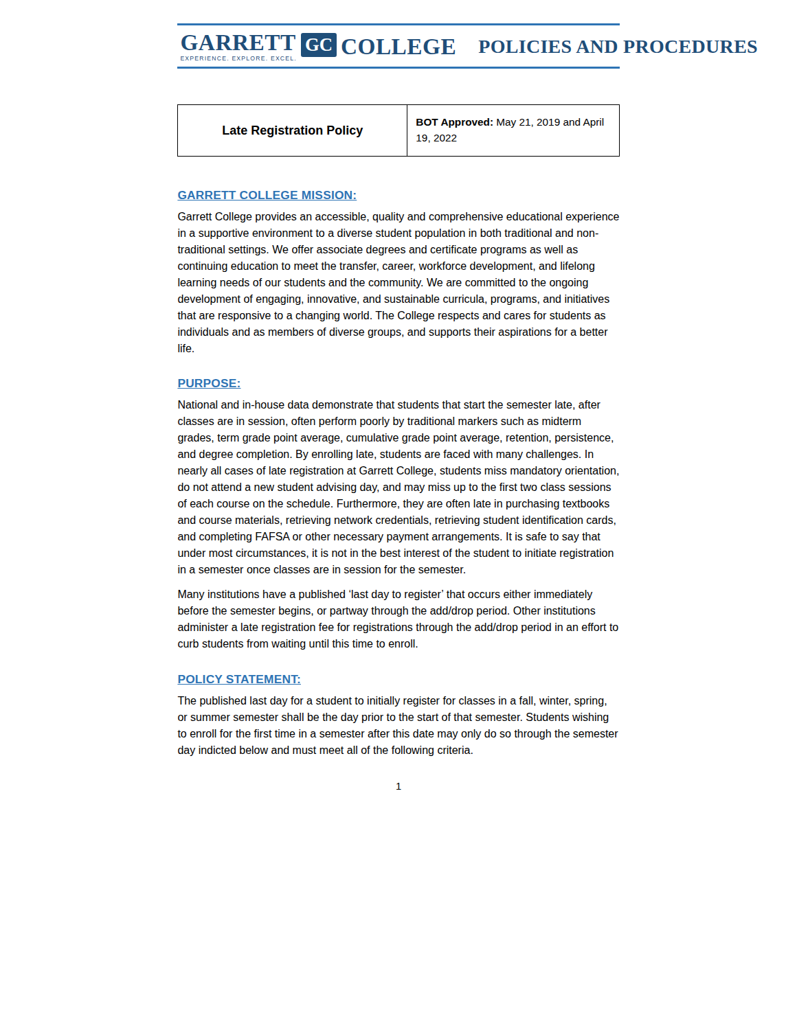GARRETT EXPERIENCE. EXPLORE. EXCEL.
GC COLLEGE
POLICIES AND PROCEDURES
| Late Registration Policy | BOT Approved: May 21, 2019 and April 19, 2022 |
GARRETT COLLEGE MISSION:
Garrett College provides an accessible, quality and comprehensive educational experience in a supportive environment to a diverse student population in both traditional and non-traditional settings. We offer associate degrees and certificate programs as well as continuing education to meet the transfer, career, workforce development, and lifelong learning needs of our students and the community. We are committed to the ongoing development of engaging, innovative, and sustainable curricula, programs, and initiatives that are responsive to a changing world. The College respects and cares for students as individuals and as members of diverse groups, and supports their aspirations for a better life.
PURPOSE:
National and in-house data demonstrate that students that start the semester late, after classes are in session, often perform poorly by traditional markers such as midterm grades, term grade point average, cumulative grade point average, retention, persistence, and degree completion. By enrolling late, students are faced with many challenges. In nearly all cases of late registration at Garrett College, students miss mandatory orientation, do not attend a new student advising day, and may miss up to the first two class sessions of each course on the schedule. Furthermore, they are often late in purchasing textbooks and course materials, retrieving network credentials, retrieving student identification cards, and completing FAFSA or other necessary payment arrangements. It is safe to say that under most circumstances, it is not in the best interest of the student to initiate registration in a semester once classes are in session for the semester.
Many institutions have a published ‘last day to register’ that occurs either immediately before the semester begins, or partway through the add/drop period. Other institutions administer a late registration fee for registrations through the add/drop period in an effort to curb students from waiting until this time to enroll.
POLICY STATEMENT:
The published last day for a student to initially register for classes in a fall, winter, spring, or summer semester shall be the day prior to the start of that semester. Students wishing to enroll for the first time in a semester after this date may only do so through the semester day indicted below and must meet all of the following criteria.
1